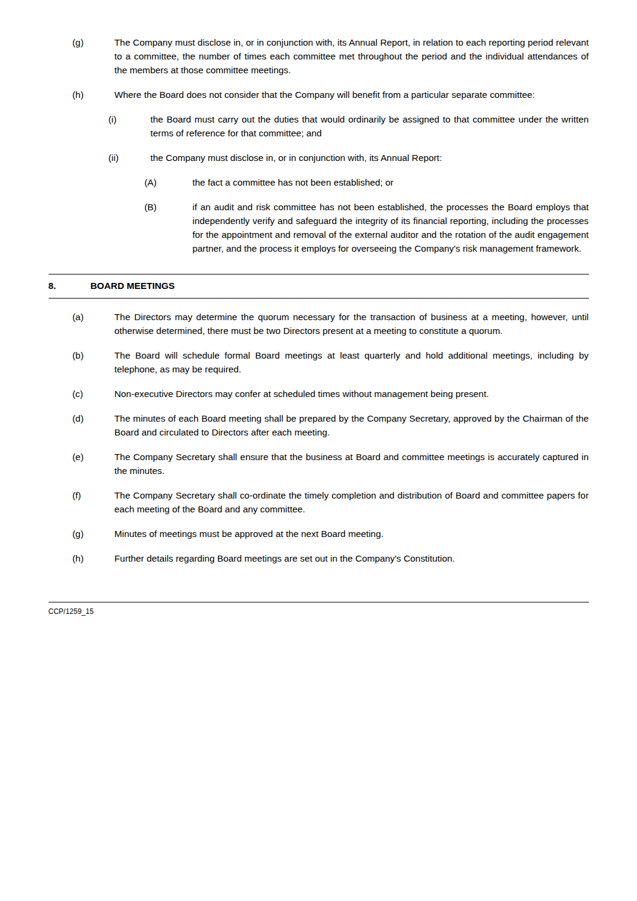(g)
The Company must disclose in, or in conjunction with, its Annual Report, in relation to each reporting period relevant to a committee, the number of times each committee met throughout the period and the individual attendances of the members at those committee meetings.
(h)
Where the Board does not consider that the Company will benefit from a particular separate committee:
(i)
the Board must carry out the duties that would ordinarily be assigned to that committee under the written terms of reference for that committee; and
(ii)
the Company must disclose in, or in conjunction with, its Annual Report:
(A)
the fact a committee has not been established; or
(B)
if an audit and risk committee has not been established, the processes the Board employs that independently verify and safeguard the integrity of its financial reporting, including the processes for the appointment and removal of the external auditor and the rotation of the audit engagement partner, and the process it employs for overseeing the Company's risk management framework.
8.
BOARD MEETINGS
(a)
The Directors may determine the quorum necessary for the transaction of business at a meeting, however, until otherwise determined, there must be two Directors present at a meeting to constitute a quorum.
(b)
The Board will schedule formal Board meetings at least quarterly and hold additional meetings, including by telephone, as may be required.
(c)
Non-executive Directors may confer at scheduled times without management being present.
(d)
The minutes of each Board meeting shall be prepared by the Company Secretary, approved by the Chairman of the Board and circulated to Directors after each meeting.
(e)
The Company Secretary shall ensure that the business at Board and committee meetings is accurately captured in the minutes.
(f)
The Company Secretary shall co-ordinate the timely completion and distribution of Board and committee papers for each meeting of the Board and any committee.
(g)
Minutes of meetings must be approved at the next Board meeting.
(h)
Further details regarding Board meetings are set out in the Company's Constitution.
CCP/1259_15